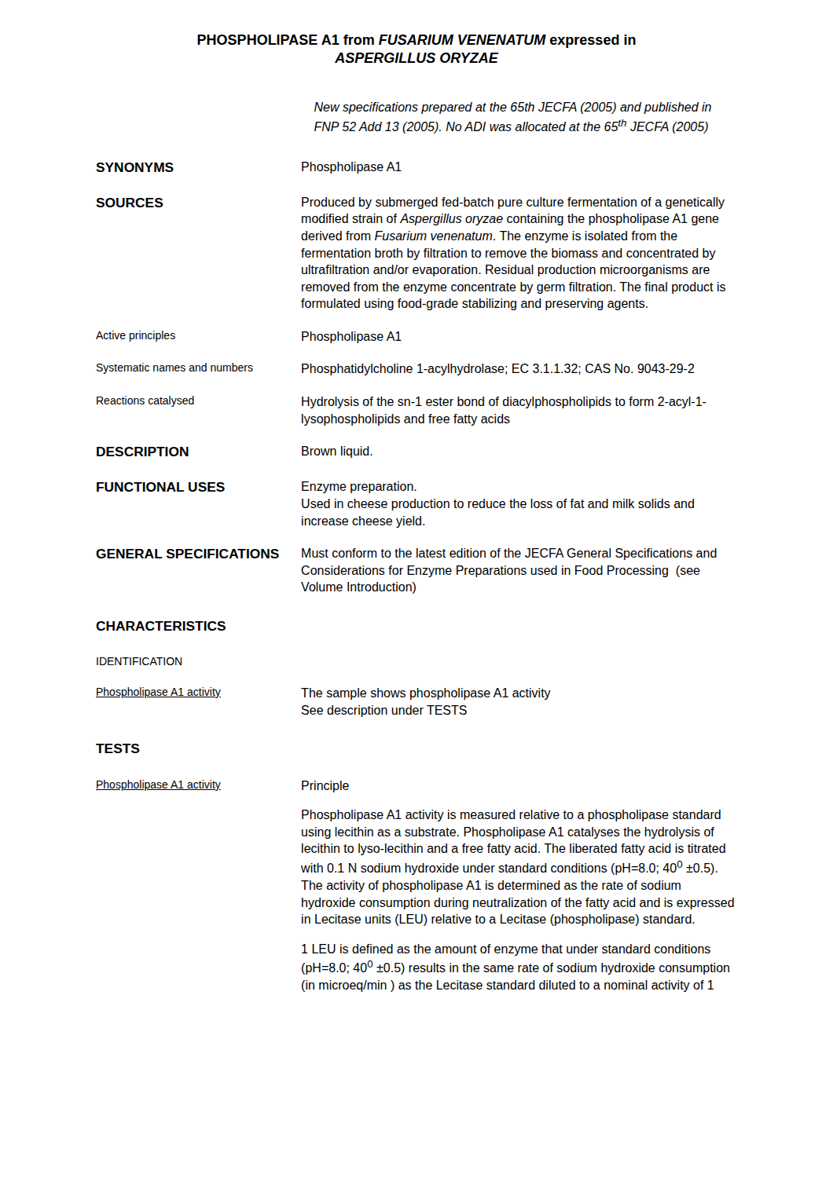PHOSPHOLIPASE A1 from FUSARIUM VENENATUM expressed in
ASPERGILLUS ORYZAE
New specifications prepared at the 65th JECFA (2005) and published in FNP 52 Add 13 (2005). No ADI was allocated at the 65th JECFA (2005)
| SYNONYMS | Phospholipase A1 |
| SOURCES | Produced by submerged fed-batch pure culture fermentation of a genetically modified strain of Aspergillus oryzae containing the phospholipase A1 gene derived from Fusarium venenatum . The enzyme is isolated from the fermentation broth by filtration to remove the biomass and concentrated by ultrafiltration and/or evaporation. Residual production microorganisms are removed from the enzyme concentrate by germ filtration. The final product is formulated using food-grade stabilizing and preserving agents. |
| Active principles | Phospholipase A1 |
| Systematic names and numbers | Phosphatidylcholine 1-acylhydrolase; EC 3.1.1.32; CAS No. 9043-29-2 |
| Reactions catalysed | Hydrolysis of the sn-1 ester bond of diacylphospholipids to form 2-acyl-1-lysophospholipids and free fatty acids |
| DESCRIPTION | Brown liquid. |
| FUNCTIONAL USES | Enzyme preparation. Used in cheese production to reduce the loss of fat and milk solids and increase cheese yield. |
| GENERAL SPECIFICATIONS | Must conform to the latest edition of the JECFA General Specifications and Considerations for Enzyme Preparations used in Food Processing (see Volume Introduction) |
CHARACTERISTICS
IDENTIFICATION
| Phospholipase A1 activity | The sample shows phospholipase A1 activity See description under TESTS |
TESTS
| Phospholipase A1 activity | Principle Phospholipase A1 activity is measured relative to a phospholipase standard using lecithin as a substrate. Phospholipase A1 catalyses the hydrolysis of lecithin to lyso-lecithin and a free fatty acid. The liberated fatty acid is titrated with 0.1 N sodium hydroxide under standard conditions (pH=8.0; 40 0 ±0.5). The activity of phospholipase A1 is determined as the rate of sodium hydroxide consumption during neutralization of the fatty acid and is expressed in Lecitase units (LEU) relative to a Lecitase (phospholipase) standard. 1 LEU is defined as the amount of enzyme that under standard conditions (pH=8.0; 40 0 ±0.5) results in the same rate of sodium hydroxide consumption (in microeq/min ) as the Lecitase standard diluted to a nominal activity of 1 |